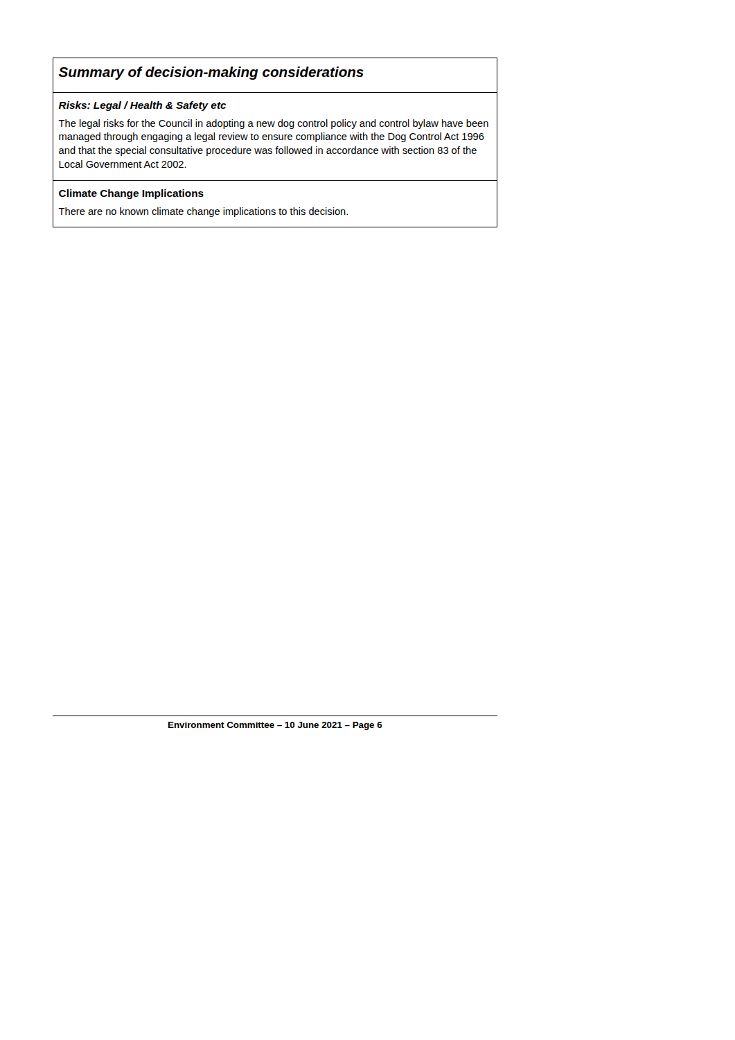| Summary of decision-making considerations |
| Risks: Legal / Health & Safety etc The legal risks for the Council in adopting a new dog control policy and control bylaw have been managed through engaging a legal review to ensure compliance with the Dog Control Act 1996 and that the special consultative procedure was followed in accordance with section 83 of the Local Government Act 2002. |
| Climate Change Implications There are no known climate change implications to this decision. |
Environment Committee – 10 June 2021 – Page 6